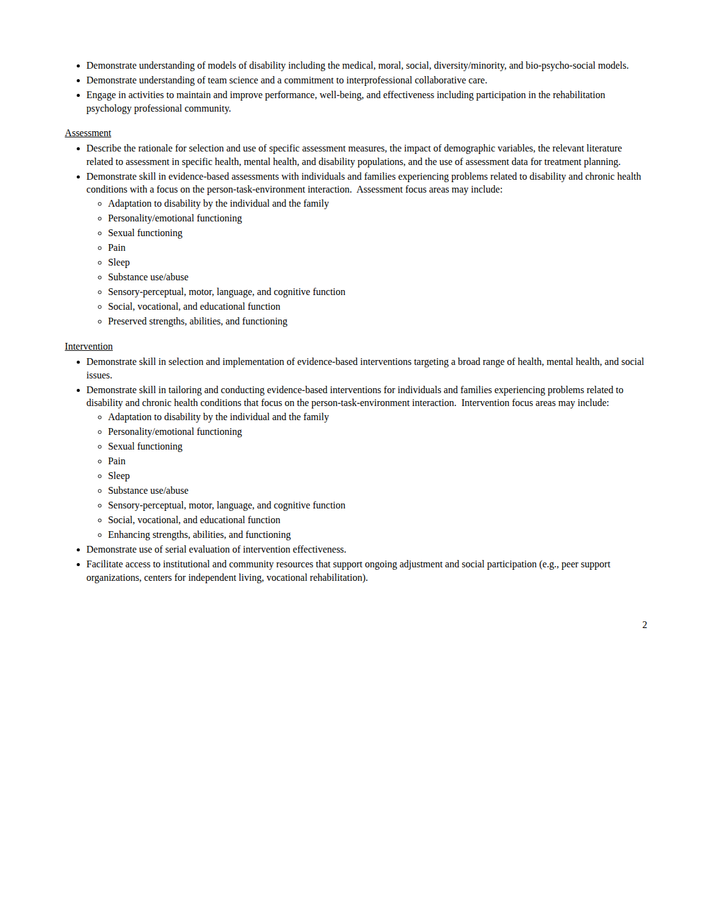Demonstrate understanding of models of disability including the medical, moral, social, diversity/minority, and bio-psycho-social models.
Demonstrate understanding of team science and a commitment to interprofessional collaborative care.
Engage in activities to maintain and improve performance, well-being, and effectiveness including participation in the rehabilitation psychology professional community.
Assessment
Describe the rationale for selection and use of specific assessment measures, the impact of demographic variables, the relevant literature related to assessment in specific health, mental health, and disability populations, and the use of assessment data for treatment planning.
Demonstrate skill in evidence-based assessments with individuals and families experiencing problems related to disability and chronic health conditions with a focus on the person-task-environment interaction. Assessment focus areas may include:
Adaptation to disability by the individual and the family
Personality/emotional functioning
Sexual functioning
Pain
Sleep
Substance use/abuse
Sensory-perceptual, motor, language, and cognitive function
Social, vocational, and educational function
Preserved strengths, abilities, and functioning
Intervention
Demonstrate skill in selection and implementation of evidence-based interventions targeting a broad range of health, mental health, and social issues.
Demonstrate skill in tailoring and conducting evidence-based interventions for individuals and families experiencing problems related to disability and chronic health conditions that focus on the person-task-environment interaction. Intervention focus areas may include:
Adaptation to disability by the individual and the family
Personality/emotional functioning
Sexual functioning
Pain
Sleep
Substance use/abuse
Sensory-perceptual, motor, language, and cognitive function
Social, vocational, and educational function
Enhancing strengths, abilities, and functioning
Demonstrate use of serial evaluation of intervention effectiveness.
Facilitate access to institutional and community resources that support ongoing adjustment and social participation (e.g., peer support organizations, centers for independent living, vocational rehabilitation).
2